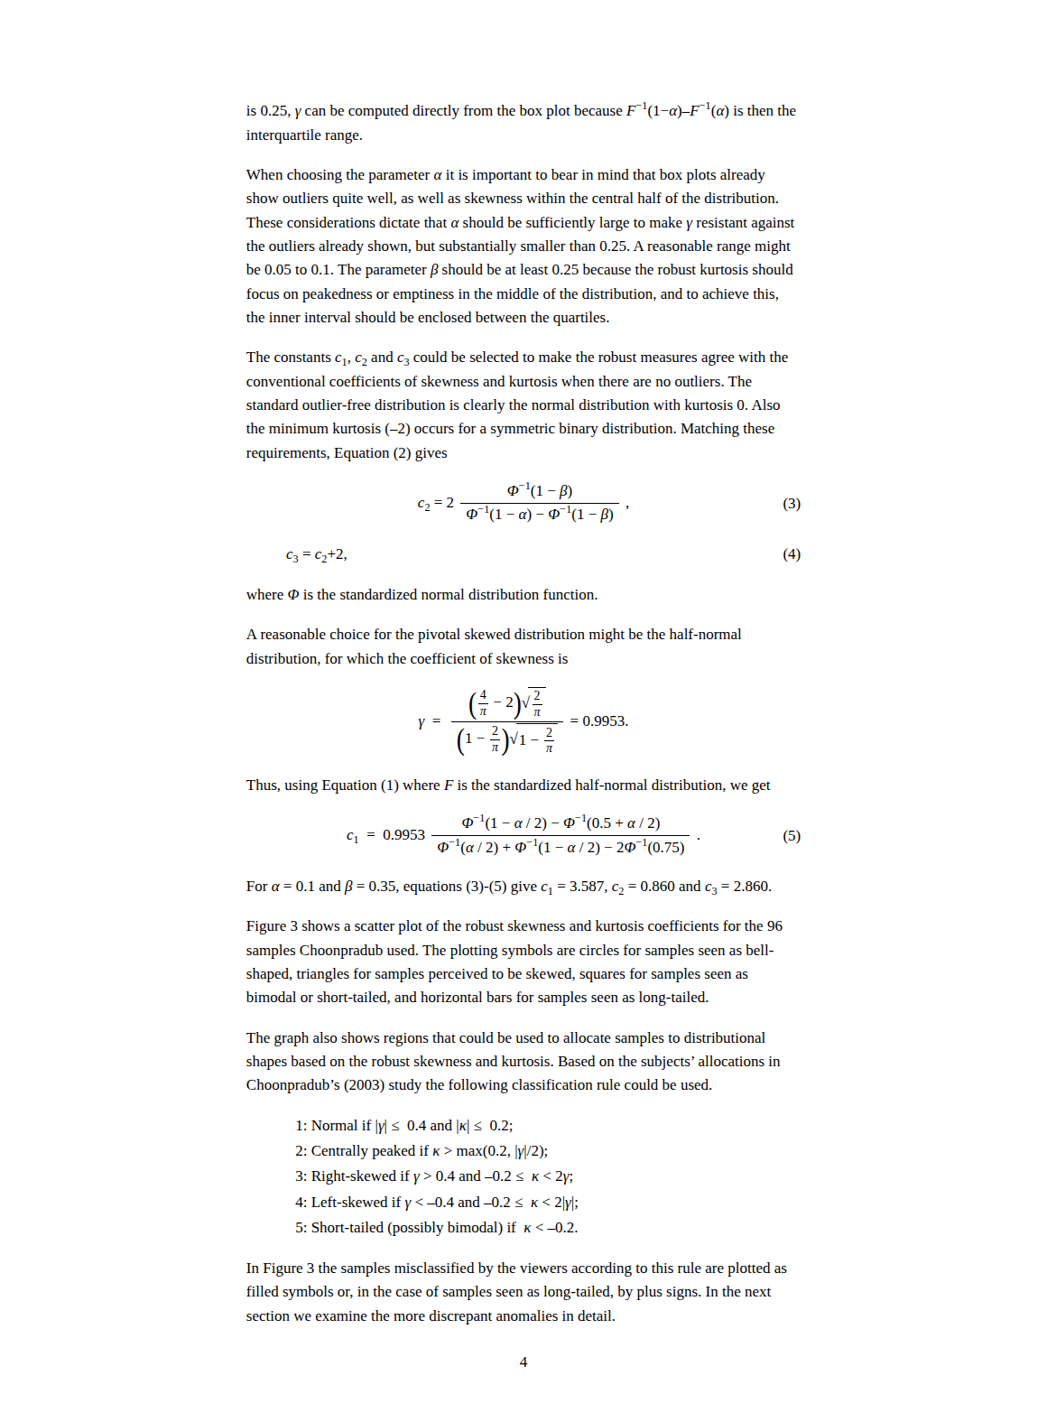is 0.25, γ can be computed directly from the box plot because F−1(1−α)–F−1(α) is then the interquartile range.
When choosing the parameter α it is important to bear in mind that box plots already show outliers quite well, as well as skewness within the central half of the distribution. These considerations dictate that α should be sufficiently large to make γ resistant against the outliers already shown, but substantially smaller than 0.25. A reasonable range might be 0.05 to 0.1. The parameter β should be at least 0.25 because the robust kurtosis should focus on peakedness or emptiness in the middle of the distribution, and to achieve this, the inner interval should be enclosed between the quartiles.
The constants c1, c2 and c3 could be selected to make the robust measures agree with the conventional coefficients of skewness and kurtosis when there are no outliers. The standard outlier-free distribution is clearly the normal distribution with kurtosis 0. Also the minimum kurtosis (–2) occurs for a symmetric binary distribution. Matching these requirements, Equation (2) gives
c2 = 2 Φ−1(1 − β) Φ−1(1 − α) − Φ−1(1 − β) , (3)
c3 = c2+2, (4)
where Φ is the standardized normal distribution function.
A reasonable choice for the pivotal skewed distribution might be the half-normal distribution, for which the coefficient of skewness is
γ = (4 π − 2)√2 π (1 − 2 π)√1 − 2 π = 0.9953.
Thus, using Equation (1) where F is the standardized half-normal distribution, we get
c1 = 0.9953 Φ−1(1 − α / 2) − Φ−1(0.5 + α / 2) Φ−1(α / 2) + Φ−1(1 − α / 2) − 2Φ−1(0.75) . (5)
For α = 0.1 and β = 0.35, equations (3)-(5) give c1 = 3.587, c2 = 0.860 and c3 = 2.860.
Figure 3 shows a scatter plot of the robust skewness and kurtosis coefficients for the 96 samples Choonpradub used. The plotting symbols are circles for samples seen as bell-shaped, triangles for samples perceived to be skewed, squares for samples seen as bimodal or short-tailed, and horizontal bars for samples seen as long-tailed.
The graph also shows regions that could be used to allocate samples to distributional shapes based on the robust skewness and kurtosis. Based on the subjects’ allocations in Choonpradub’s (2003) study the following classification rule could be used.
1: Normal if |γ| ≤ 0.4 and |κ| ≤ 0.2;
2: Centrally peaked if κ > max(0.2, |γ|/2);
3: Right-skewed if γ > 0.4 and –0.2 ≤ κ < 2γ;
4: Left-skewed if γ < –0.4 and –0.2 ≤ κ < 2|γ|;
5: Short-tailed (possibly bimodal) if κ < –0.2.
In Figure 3 the samples misclassified by the viewers according to this rule are plotted as filled symbols or, in the case of samples seen as long-tailed, by plus signs. In the next section we examine the more discrepant anomalies in detail.
4